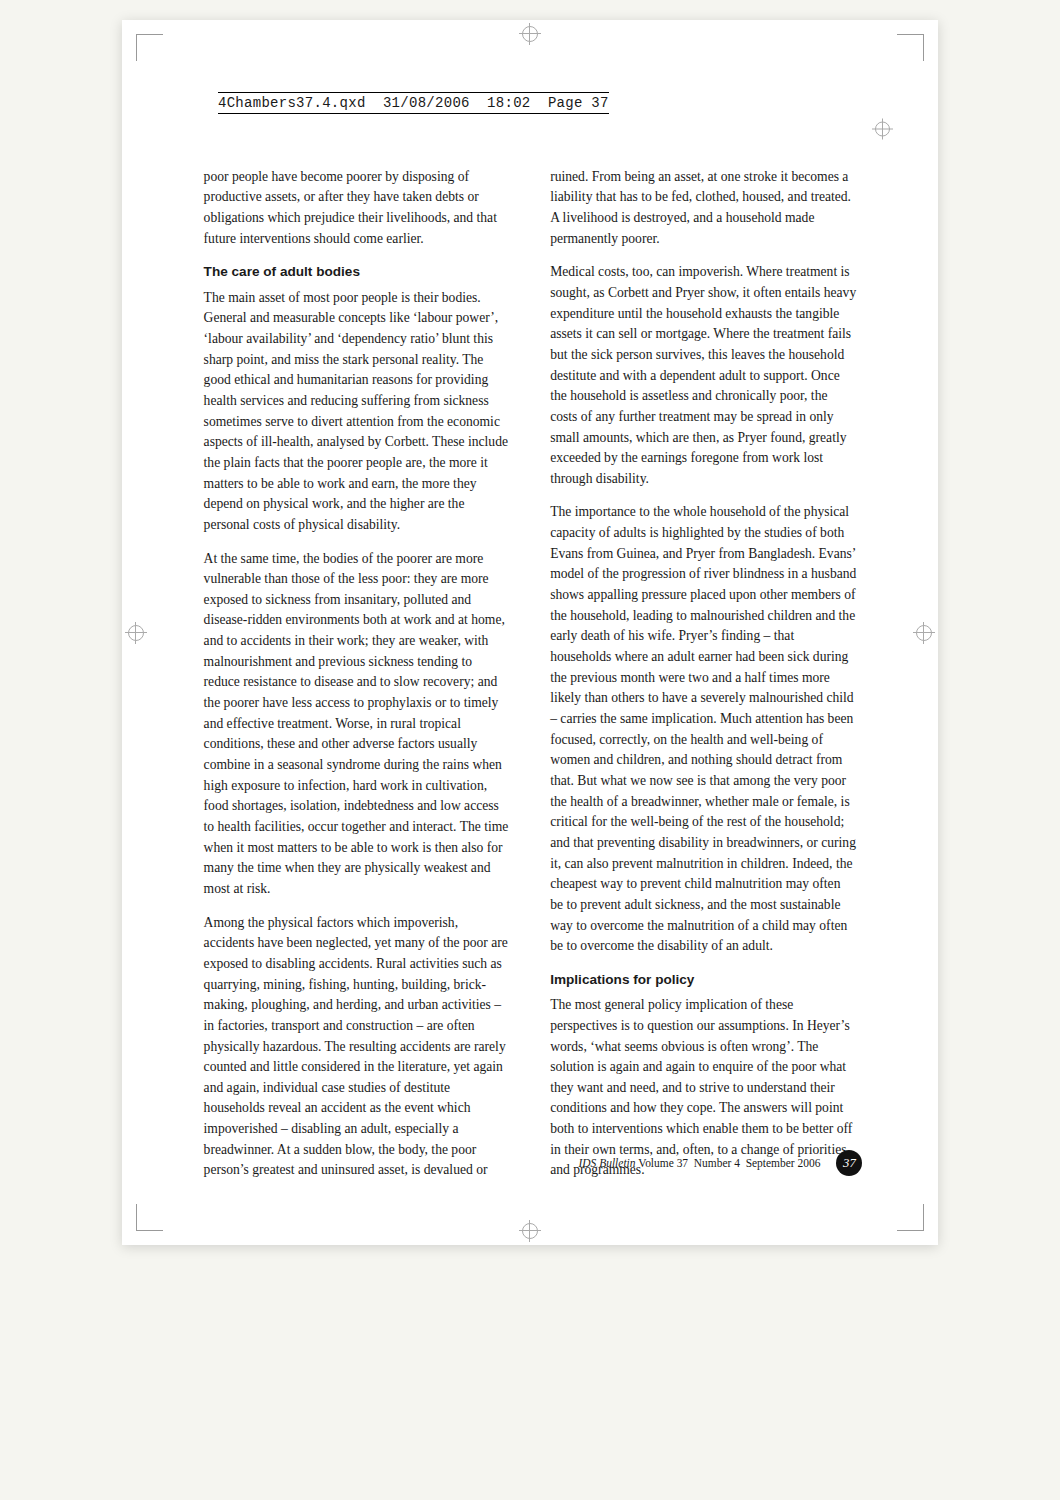4Chambers37.4.qxd 31/08/2006 18:02 Page 37
poor people have become poorer by disposing of productive assets, or after they have taken debts or obligations which prejudice their livelihoods, and that future interventions should come earlier.
The care of adult bodies
The main asset of most poor people is their bodies. General and measurable concepts like ‘labour power’, ‘labour availability’ and ‘dependency ratio’ blunt this sharp point, and miss the stark personal reality. The good ethical and humanitarian reasons for providing health services and reducing suffering from sickness sometimes serve to divert attention from the economic aspects of ill-health, analysed by Corbett. These include the plain facts that the poorer people are, the more it matters to be able to work and earn, the more they depend on physical work, and the higher are the personal costs of physical disability.
At the same time, the bodies of the poorer are more vulnerable than those of the less poor: they are more exposed to sickness from insanitary, polluted and disease-ridden environments both at work and at home, and to accidents in their work; they are weaker, with malnourishment and previous sickness tending to reduce resistance to disease and to slow recovery; and the poorer have less access to prophylaxis or to timely and effective treatment. Worse, in rural tropical conditions, these and other adverse factors usually combine in a seasonal syndrome during the rains when high exposure to infection, hard work in cultivation, food shortages, isolation, indebtedness and low access to health facilities, occur together and interact. The time when it most matters to be able to work is then also for many the time when they are physically weakest and most at risk.
Among the physical factors which impoverish, accidents have been neglected, yet many of the poor are exposed to disabling accidents. Rural activities such as quarrying, mining, fishing, hunting, building, brick-making, ploughing, and herding, and urban activities – in factories, transport and construction – are often physically hazardous. The resulting accidents are rarely counted and little considered in the literature, yet again and again, individual case studies of destitute households reveal an accident as the event which impoverished – disabling an adult, especially a breadwinner. At a sudden blow, the body, the poor person’s greatest and uninsured asset, is devalued or ruined. From being an asset, at one stroke it becomes a liability that has to be fed, clothed, housed, and treated. A livelihood is destroyed, and a household made permanently poorer.
Medical costs, too, can impoverish. Where treatment is sought, as Corbett and Pryer show, it often entails heavy expenditure until the household exhausts the tangible assets it can sell or mortgage. Where the treatment fails but the sick person survives, this leaves the household destitute and with a dependent adult to support. Once the household is assetless and chronically poor, the costs of any further treatment may be spread in only small amounts, which are then, as Pryer found, greatly exceeded by the earnings foregone from work lost through disability.
The importance to the whole household of the physical capacity of adults is highlighted by the studies of both Evans from Guinea, and Pryer from Bangladesh. Evans’ model of the progression of river blindness in a husband shows appalling pressure placed upon other members of the household, leading to malnourished children and the early death of his wife. Pryer’s finding – that households where an adult earner had been sick during the previous month were two and a half times more likely than others to have a severely malnourished child – carries the same implication. Much attention has been focused, correctly, on the health and well-being of women and children, and nothing should detract from that. But what we now see is that among the very poor the health of a breadwinner, whether male or female, is critical for the well-being of the rest of the household; and that preventing disability in breadwinners, or curing it, can also prevent malnutrition in children. Indeed, the cheapest way to prevent child malnutrition may often be to prevent adult sickness, and the most sustainable way to overcome the malnutrition of a child may often be to overcome the disability of an adult.
Implications for policy
The most general policy implication of these perspectives is to question our assumptions. In Heyer’s words, ‘what seems obvious is often wrong’. The solution is again and again to enquire of the poor what they want and need, and to strive to understand their conditions and how they cope. The answers will point both to interventions which enable them to be better off in their own terms, and, often, to a change of priorities and programmes.
IDS Bulletin Volume 37 Number 4 September 2006 37